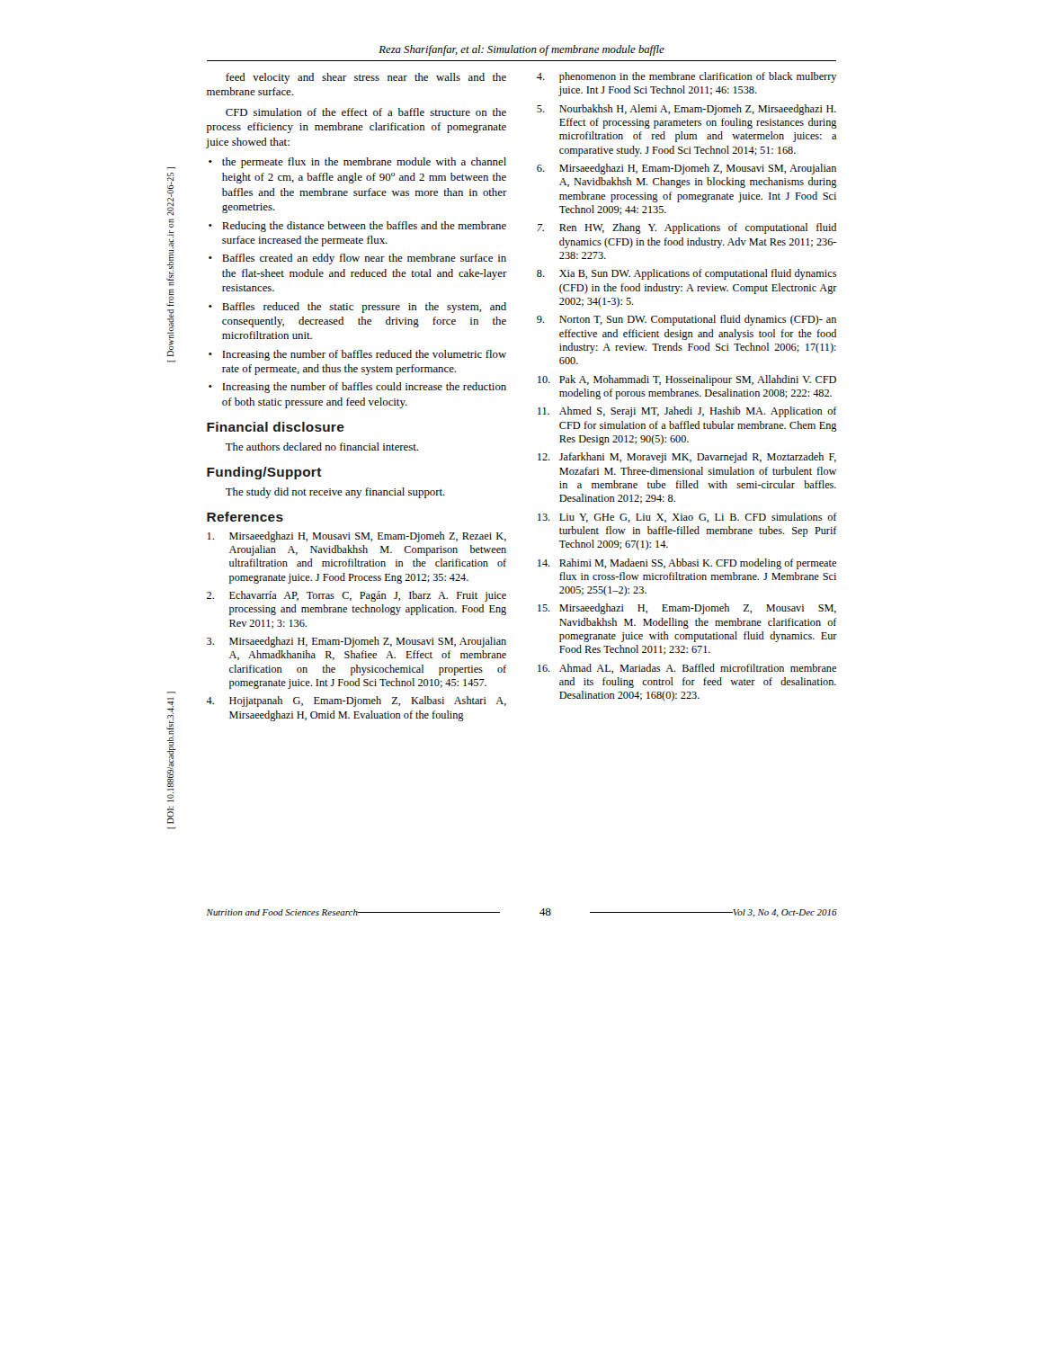[ Downloaded from nfsr.sbmu.ac.ir on 2022-06-25 ]
[ DOI: 10.18869/acadpub.nfsr.3.4.41 ]
Reza Sharifanfar, et al: Simulation of membrane module baffle
feed velocity and shear stress near the walls and the membrane surface.
CFD simulation of the effect of a baffle structure on the process efficiency in membrane clarification of pomegranate juice showed that:
the permeate flux in the membrane module with a channel height of 2 cm, a baffle angle of 90o and 2 mm between the baffles and the membrane surface was more than in other geometries.
Reducing the distance between the baffles and the membrane surface increased the permeate flux.
Baffles created an eddy flow near the membrane surface in the flat-sheet module and reduced the total and cake-layer resistances.
Baffles reduced the static pressure in the system, and consequently, decreased the driving force in the microfiltration unit.
Increasing the number of baffles reduced the volumetric flow rate of permeate, and thus the system performance.
Increasing the number of baffles could increase the reduction of both static pressure and feed velocity.
Financial disclosure
The authors declared no financial interest.
Funding/Support
The study did not receive any financial support.
References
Mirsaeedghazi H, Mousavi SM, Emam-Djomeh Z, Rezaei K, Aroujalian A, Navidbakhsh M. Comparison between ultrafiltration and microfiltration in the clarification of pomegranate juice. J Food Process Eng 2012; 35: 424.
Echavarría AP, Torras C, Pagán J, Ibarz A. Fruit juice processing and membrane technology application. Food Eng Rev 2011; 3: 136.
Mirsaeedghazi H, Emam-Djomeh Z, Mousavi SM, Aroujalian A, Ahmadkhaniha R, Shafiee A. Effect of membrane clarification on the physicochemical properties of pomegranate juice. Int J Food Sci Technol 2010; 45: 1457.
Hojjatpanah G, Emam-Djomeh Z, Kalbasi Ashtari A, Mirsaeedghazi H, Omid M. Evaluation of the fouling
phenomenon in the membrane clarification of black mulberry juice. Int J Food Sci Technol 2011; 46: 1538.
Nourbakhsh H, Alemi A, Emam-Djomeh Z, Mirsaeedghazi H. Effect of processing parameters on fouling resistances during microfiltration of red plum and watermelon juices: a comparative study. J Food Sci Technol 2014; 51: 168.
Mirsaeedghazi H, Emam-Djomeh Z, Mousavi SM, Aroujalian A, Navidbakhsh M. Changes in blocking mechanisms during membrane processing of pomegranate juice. Int J Food Sci Technol 2009; 44: 2135.
Ren HW, Zhang Y. Applications of computational fluid dynamics (CFD) in the food industry. Adv Mat Res 2011; 236-238: 2273.
Xia B, Sun DW. Applications of computational fluid dynamics (CFD) in the food industry: A review. Comput Electronic Agr 2002; 34(1-3): 5.
Norton T, Sun DW. Computational fluid dynamics (CFD)- an effective and efficient design and analysis tool for the food industry: A review. Trends Food Sci Technol 2006; 17(11): 600.
Pak A, Mohammadi T, Hosseinalipour SM, Allahdini V. CFD modeling of porous membranes. Desalination 2008; 222: 482.
Ahmed S, Seraji MT, Jahedi J, Hashib MA. Application of CFD for simulation of a baffled tubular membrane. Chem Eng Res Design 2012; 90(5): 600.
Jafarkhani M, Moraveji MK, Davarnejad R, Moztarzadeh F, Mozafari M. Three-dimensional simulation of turbulent flow in a membrane tube filled with semi-circular baffles. Desalination 2012; 294: 8.
Liu Y, GHe G, Liu X, Xiao G, Li B. CFD simulations of turbulent flow in baffle-filled membrane tubes. Sep Purif Technol 2009; 67(1): 14.
Rahimi M, Madaeni SS, Abbasi K. CFD modeling of permeate flux in cross-flow microfiltration membrane. J Membrane Sci 2005; 255(1–2): 23.
Mirsaeedghazi H, Emam-Djomeh Z, Mousavi SM, Navidbakhsh M. Modelling the membrane clarification of pomegranate juice with computational fluid dynamics. Eur Food Res Technol 2011; 232: 671.
Ahmad AL, Mariadas A. Baffled microfiltration membrane and its fouling control for feed water of desalination. Desalination 2004; 168(0): 223.
Nutrition and Food Sciences Research
48
Vol 3, No 4, Oct-Dec 2016